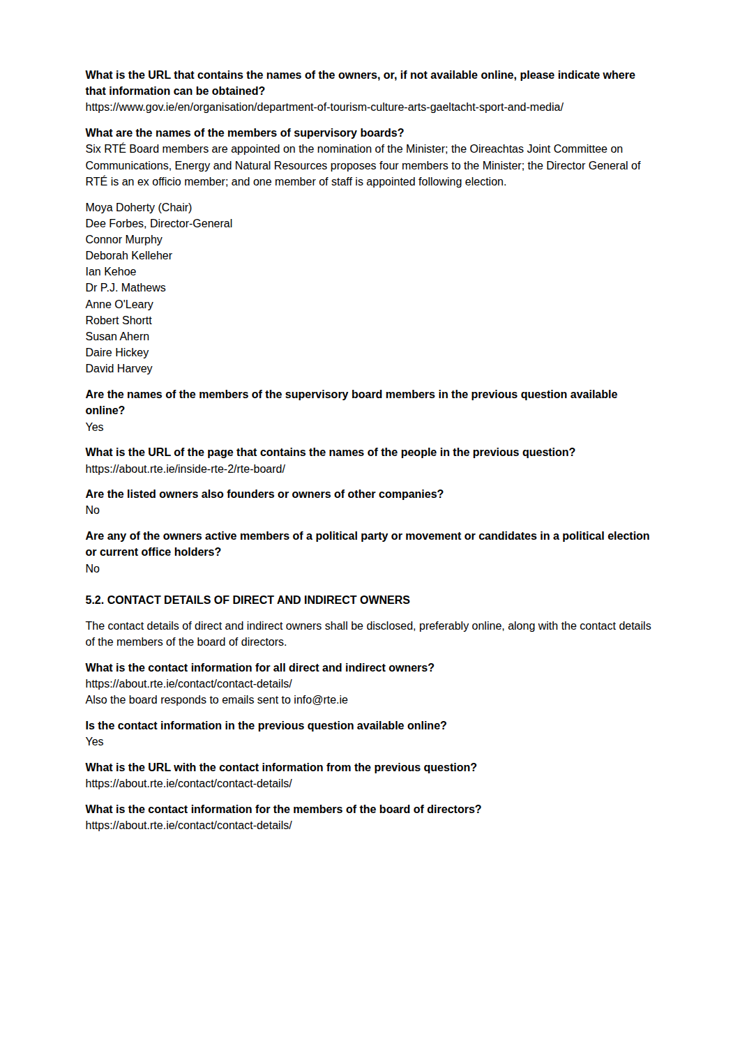What is the URL that contains the names of the owners, or, if not available online, please indicate where that information can be obtained?
https://www.gov.ie/en/organisation/department-of-tourism-culture-arts-gaeltacht-sport-and-media/
What are the names of the members of supervisory boards?
Six RTÉ Board members are appointed on the nomination of the Minister; the Oireachtas Joint Committee on Communications, Energy and Natural Resources proposes four members to the Minister; the Director General of RTÉ is an ex officio member; and one member of staff is appointed following election.
Moya Doherty (Chair) Dee Forbes, Director-General Connor Murphy Deborah Kelleher Ian Kehoe Dr P.J. Mathews Anne O'Leary Robert Shortt Susan Ahern Daire Hickey David Harvey
Are the names of the members of the supervisory board members in the previous question available online?
Yes
What is the URL of the page that contains the names of the people in the previous question?
https://about.rte.ie/inside-rte-2/rte-board/
Are the listed owners also founders or owners of other companies?
No
Are any of the owners active members of a political party or movement or candidates in a political election or current office holders?
No
5.2. CONTACT DETAILS OF DIRECT AND INDIRECT OWNERS
The contact details of direct and indirect owners shall be disclosed, preferably online, along with the contact details of the members of the board of directors.
What is the contact information for all direct and indirect owners?
https://about.rte.ie/contact/contact-details/
Also the board responds to emails sent to info@rte.ie
Is the contact information in the previous question available online?
Yes
What is the URL with the contact information from the previous question?
https://about.rte.ie/contact/contact-details/
What is the contact information for the members of the board of directors?
https://about.rte.ie/contact/contact-details/